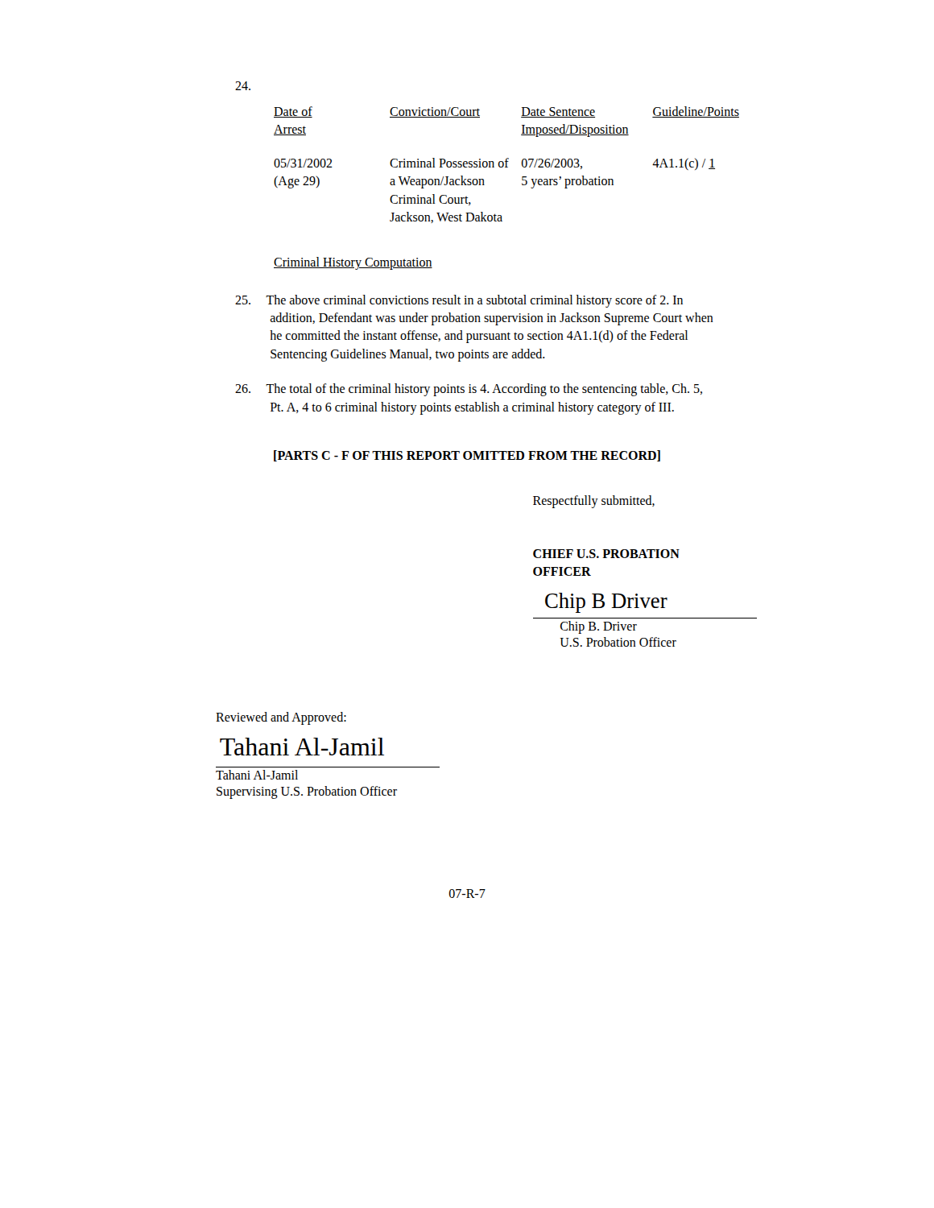24.
| Date of Arrest | Conviction/Court | Date Sentence Imposed/Disposition | Guideline/Points |
| --- | --- | --- | --- |
| 05/31/2002 (Age 29) | Criminal Possession of a Weapon/Jackson Criminal Court, Jackson, West Dakota | 07/26/2003, 5 years’ probation | 4A1.1(c) / 1 |
Criminal History Computation
25. The above criminal convictions result in a subtotal criminal history score of 2. In addition, Defendant was under probation supervision in Jackson Supreme Court when he committed the instant offense, and pursuant to section 4A1.1(d) of the Federal Sentencing Guidelines Manual, two points are added.
26. The total of the criminal history points is 4. According to the sentencing table, Ch. 5, Pt. A, 4 to 6 criminal history points establish a criminal history category of III.
[PARTS C - F OF THIS REPORT OMITTED FROM THE RECORD]
Respectfully submitted,
CHIEF U.S. PROBATION OFFICER
Chip B Driver
Chip B. Driver
U.S. Probation Officer
Reviewed and Approved:
Tahani Al-Jamil
Tahani Al-Jamil
Supervising U.S. Probation Officer
07-R-7